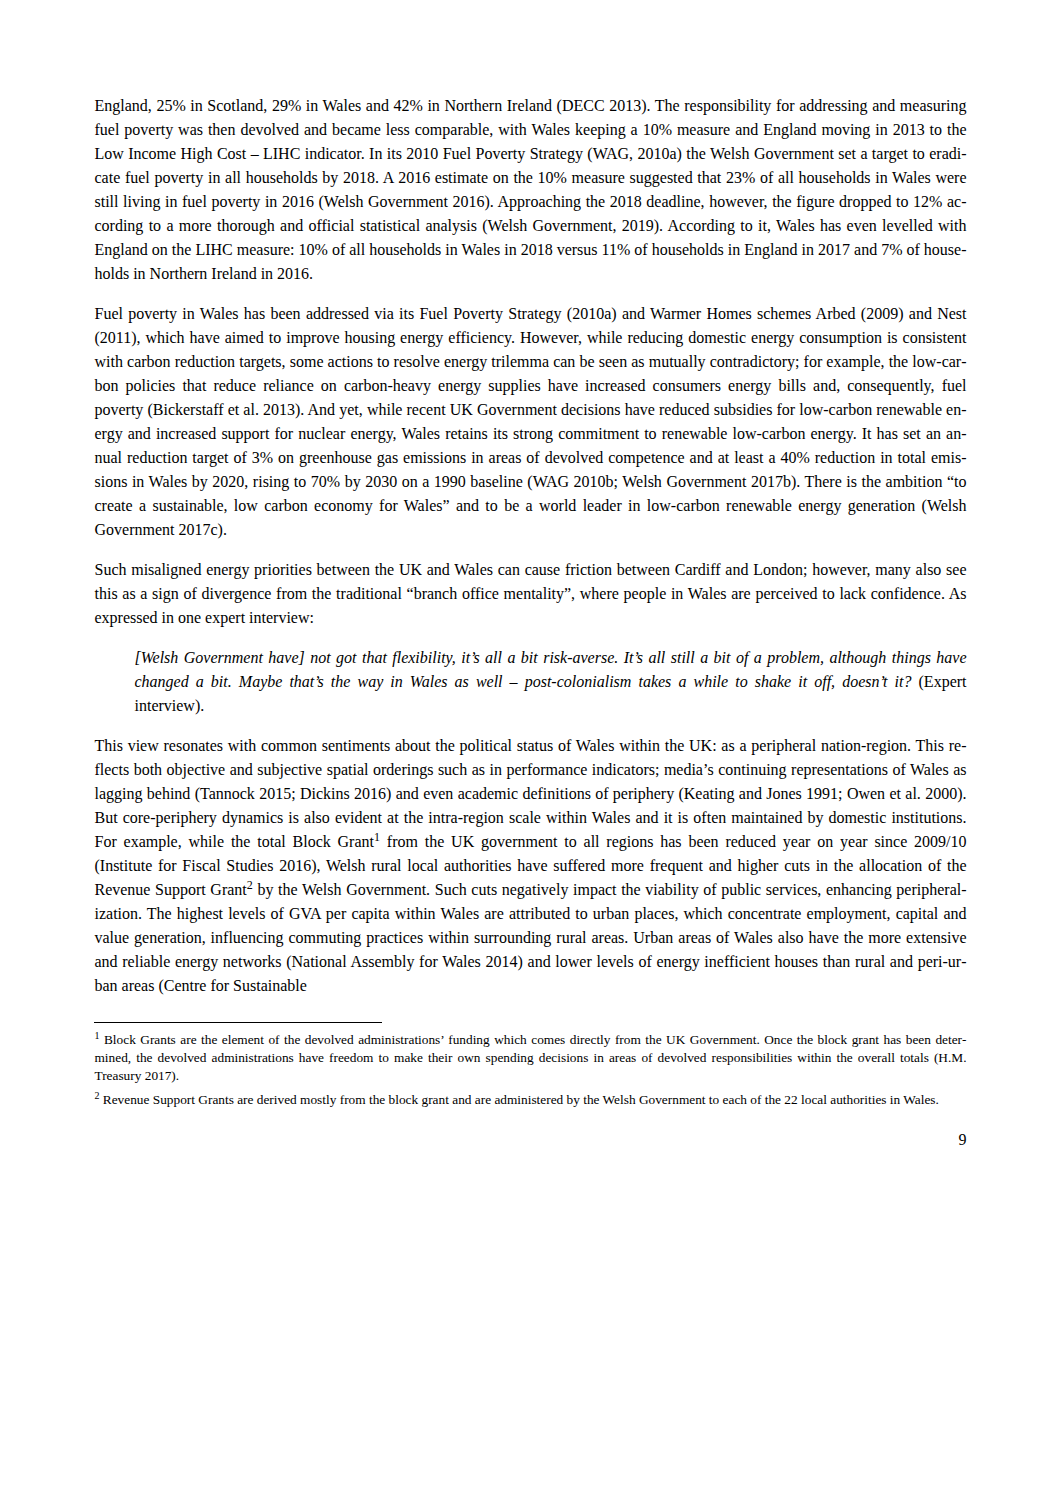England, 25% in Scotland, 29% in Wales and 42% in Northern Ireland (DECC 2013). The responsibility for addressing and measuring fuel poverty was then devolved and became less comparable, with Wales keeping a 10% measure and England moving in 2013 to the Low Income High Cost – LIHC indicator. In its 2010 Fuel Poverty Strategy (WAG, 2010a) the Welsh Government set a target to eradicate fuel poverty in all households by 2018. A 2016 estimate on the 10% measure suggested that 23% of all households in Wales were still living in fuel poverty in 2016 (Welsh Government 2016). Approaching the 2018 deadline, however, the figure dropped to 12% according to a more thorough and official statistical analysis (Welsh Government, 2019). According to it, Wales has even levelled with England on the LIHC measure: 10% of all households in Wales in 2018 versus 11% of households in England in 2017 and 7% of households in Northern Ireland in 2016.
Fuel poverty in Wales has been addressed via its Fuel Poverty Strategy (2010a) and Warmer Homes schemes Arbed (2009) and Nest (2011), which have aimed to improve housing energy efficiency. However, while reducing domestic energy consumption is consistent with carbon reduction targets, some actions to resolve energy trilemma can be seen as mutually contradictory; for example, the low-carbon policies that reduce reliance on carbon-heavy energy supplies have increased consumers energy bills and, consequently, fuel poverty (Bickerstaff et al. 2013). And yet, while recent UK Government decisions have reduced subsidies for low-carbon renewable energy and increased support for nuclear energy, Wales retains its strong commitment to renewable low-carbon energy. It has set an annual reduction target of 3% on greenhouse gas emissions in areas of devolved competence and at least a 40% reduction in total emissions in Wales by 2020, rising to 70% by 2030 on a 1990 baseline (WAG 2010b; Welsh Government 2017b). There is the ambition “to create a sustainable, low carbon economy for Wales” and to be a world leader in low-carbon renewable energy generation (Welsh Government 2017c).
Such misaligned energy priorities between the UK and Wales can cause friction between Cardiff and London; however, many also see this as a sign of divergence from the traditional “branch office mentality”, where people in Wales are perceived to lack confidence. As expressed in one expert interview:
[Welsh Government have] not got that flexibility, it’s all a bit risk-averse. It’s all still a bit of a problem, although things have changed a bit. Maybe that’s the way in Wales as well – post-colonialism takes a while to shake it off, doesn’t it? (Expert interview).
This view resonates with common sentiments about the political status of Wales within the UK: as a peripheral nation-region. This reflects both objective and subjective spatial orderings such as in performance indicators; media’s continuing representations of Wales as lagging behind (Tannock 2015; Dickins 2016) and even academic definitions of periphery (Keating and Jones 1991; Owen et al. 2000). But core-periphery dynamics is also evident at the intra-region scale within Wales and it is often maintained by domestic institutions. For example, while the total Block Grant1 from the UK government to all regions has been reduced year on year since 2009/10 (Institute for Fiscal Studies 2016), Welsh rural local authorities have suffered more frequent and higher cuts in the allocation of the Revenue Support Grant2 by the Welsh Government. Such cuts negatively impact the viability of public services, enhancing peripheralization. The highest levels of GVA per capita within Wales are attributed to urban places, which concentrate employment, capital and value generation, influencing commuting practices within surrounding rural areas. Urban areas of Wales also have the more extensive and reliable energy networks (National Assembly for Wales 2014) and lower levels of energy inefficient houses than rural and peri-urban areas (Centre for Sustainable
1 Block Grants are the element of the devolved administrations’ funding which comes directly from the UK Government. Once the block grant has been determined, the devolved administrations have freedom to make their own spending decisions in areas of devolved responsibilities within the overall totals (H.M. Treasury 2017).
2 Revenue Support Grants are derived mostly from the block grant and are administered by the Welsh Government to each of the 22 local authorities in Wales.
9